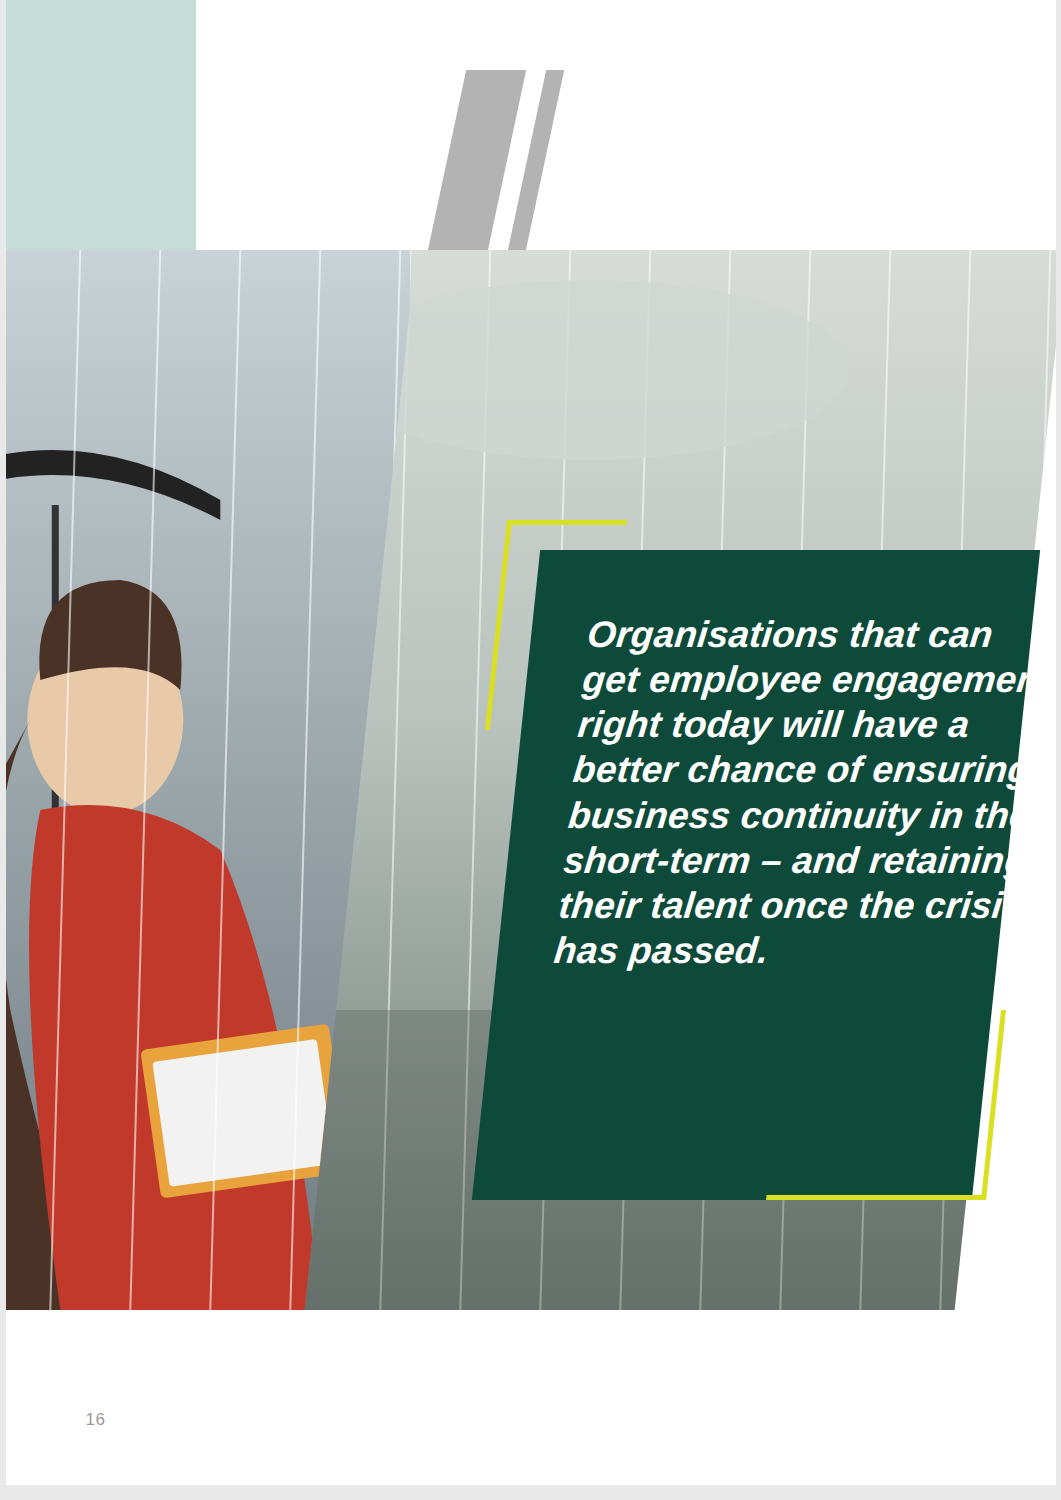Organisations that can get employee engagement right today will have a better chance of ensuring business continuity in the short-term – and retaining their talent once the crisis has passed.
16